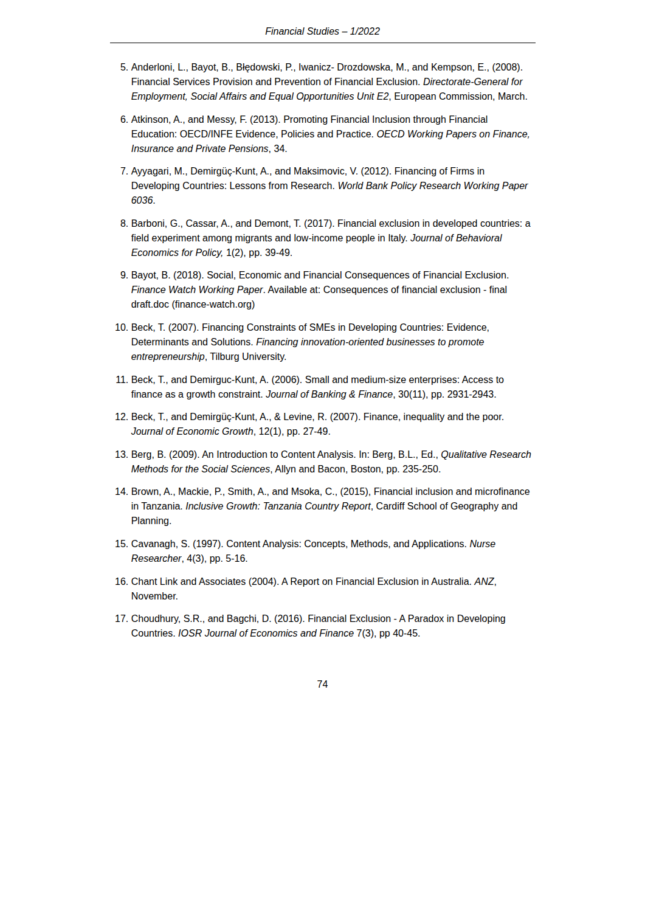Financial Studies – 1/2022
Anderloni, L., Bayot, B., Błędowski, P., Iwanicz- Drozdowska, M., and Kempson, E., (2008). Financial Services Provision and Prevention of Financial Exclusion. Directorate-General for Employment, Social Affairs and Equal Opportunities Unit E2, European Commission, March.
Atkinson, A., and Messy, F. (2013). Promoting Financial Inclusion through Financial Education: OECD/INFE Evidence, Policies and Practice. OECD Working Papers on Finance, Insurance and Private Pensions, 34.
Ayyagari, M., Demirgüç-Kunt, A., and Maksimovic, V. (2012). Financing of Firms in Developing Countries: Lessons from Research. World Bank Policy Research Working Paper 6036.
Barboni, G., Cassar, A., and Demont, T. (2017). Financial exclusion in developed countries: a field experiment among migrants and low-income people in Italy. Journal of Behavioral Economics for Policy, 1(2), pp. 39-49.
Bayot, B. (2018). Social, Economic and Financial Consequences of Financial Exclusion. Finance Watch Working Paper. Available at: Consequences of financial exclusion - final draft.doc (finance-watch.org)
Beck, T. (2007). Financing Constraints of SMEs in Developing Countries: Evidence, Determinants and Solutions. Financing innovation-oriented businesses to promote entrepreneurship, Tilburg University.
Beck, T., and Demirguc-Kunt, A. (2006). Small and medium-size enterprises: Access to finance as a growth constraint. Journal of Banking & Finance, 30(11), pp. 2931-2943.
Beck, T., and Demirgüç-Kunt, A., & Levine, R. (2007). Finance, inequality and the poor. Journal of Economic Growth, 12(1), pp. 27-49.
Berg, B. (2009). An Introduction to Content Analysis. In: Berg, B.L., Ed., Qualitative Research Methods for the Social Sciences, Allyn and Bacon, Boston, pp. 235-250.
Brown, A., Mackie, P., Smith, A., and Msoka, C., (2015), Financial inclusion and microfinance in Tanzania. Inclusive Growth: Tanzania Country Report, Cardiff School of Geography and Planning.
Cavanagh, S. (1997). Content Analysis: Concepts, Methods, and Applications. Nurse Researcher, 4(3), pp. 5-16.
Chant Link and Associates (2004). A Report on Financial Exclusion in Australia. ANZ, November.
Choudhury, S.R., and Bagchi, D. (2016). Financial Exclusion - A Paradox in Developing Countries. IOSR Journal of Economics and Finance 7(3), pp 40-45.
74